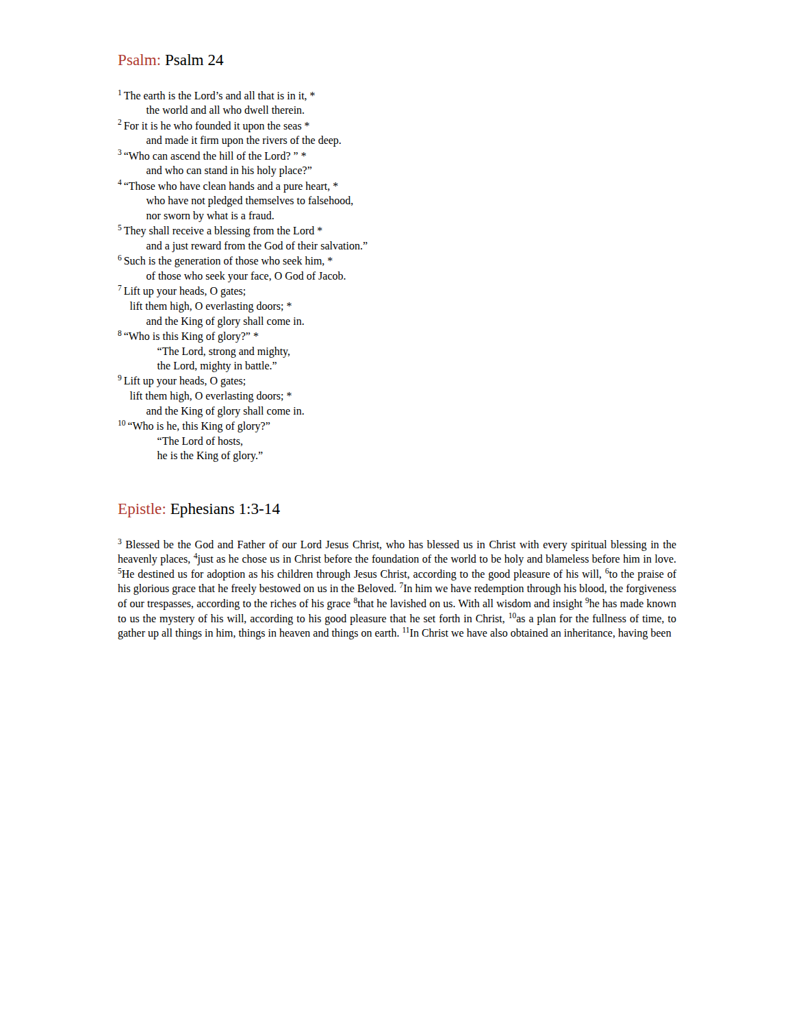Psalm: Psalm 24
1 The earth is the Lord’s and all that is in it, * the world and all who dwell therein.
2 For it is he who founded it upon the seas * and made it firm upon the rivers of the deep.
3“Who can ascend the hill of the Lord? ” * and who can stand in his holy place?”
4“Those who have clean hands and a pure heart, * who have not pledged themselves to falsehood, nor sworn by what is a fraud.
5 They shall receive a blessing from the Lord * and a just reward from the God of their salvation.”
6 Such is the generation of those who seek him, * of those who seek your face, O God of Jacob.
7 Lift up your heads, O gates; lift them high, O everlasting doors; * and the King of glory shall come in.
8“Who is this King of glory?” * “The Lord, strong and mighty, the Lord, mighty in battle.”
9 Lift up your heads, O gates; lift them high, O everlasting doors; * and the King of glory shall come in.
10“Who is he, this King of glory?” “The Lord of hosts, he is the King of glory.”
Epistle: Ephesians 1:3-14
3 Blessed be the God and Father of our Lord Jesus Christ, who has blessed us in Christ with every spiritual blessing in the heavenly places, 4just as he chose us in Christ before the foundation of the world to be holy and blameless before him in love. 5He destined us for adoption as his children through Jesus Christ, according to the good pleasure of his will, 6to the praise of his glorious grace that he freely bestowed on us in the Beloved. 7In him we have redemption through his blood, the forgiveness of our trespasses, according to the riches of his grace 8that he lavished on us. With all wisdom and insight 9he has made known to us the mystery of his will, according to his good pleasure that he set forth in Christ, 10as a plan for the fullness of time, to gather up all things in him, things in heaven and things on earth. 11In Christ we have also obtained an inheritance, having been